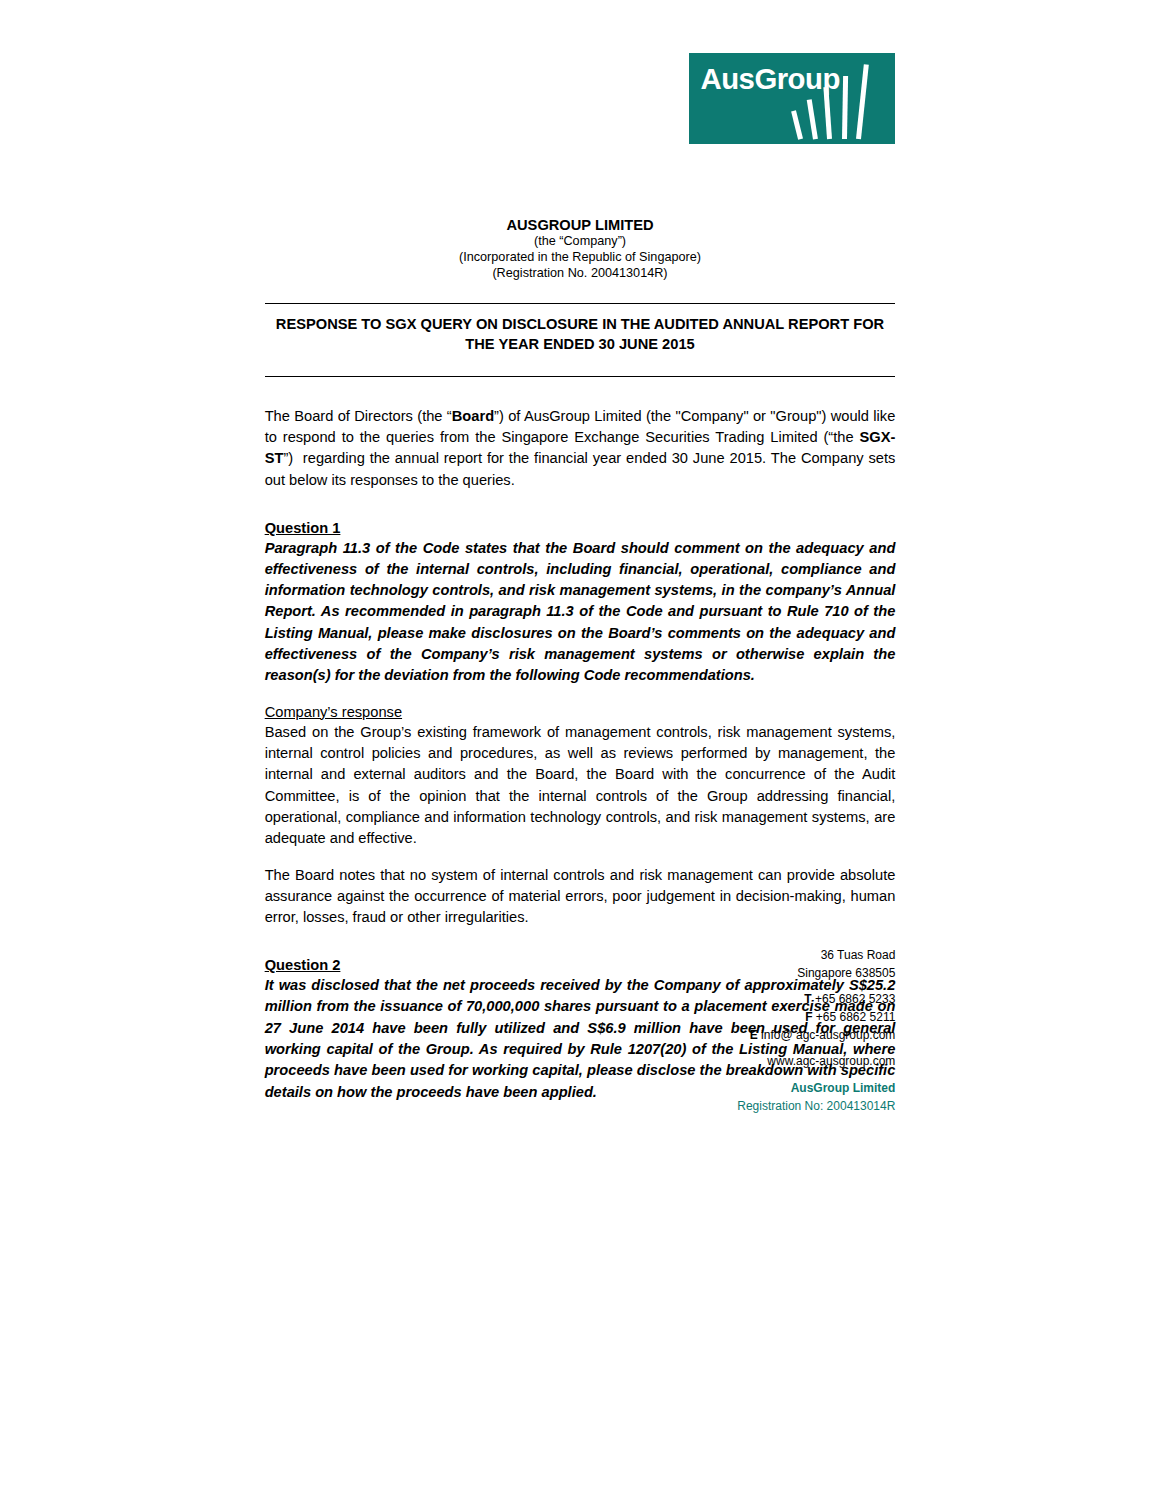AusGroup
AUSGROUP LIMITED
(the “Company”)
(Incorporated in the Republic of Singapore)
(Registration No. 200413014R)
RESPONSE TO SGX QUERY ON DISCLOSURE IN THE AUDITED ANNUAL REPORT FOR
THE YEAR ENDED 30 JUNE 2015
The Board of Directors (the “Board”) of AusGroup Limited (the "Company" or "Group") would like to respond to the queries from the Singapore Exchange Securities Trading Limited (“the SGX-ST”) regarding the annual report for the financial year ended 30 June 2015. The Company sets out below its responses to the queries.
Question 1
Paragraph 11.3 of the Code states that the Board should comment on the adequacy and effectiveness of the internal controls, including financial, operational, compliance and information technology controls, and risk management systems, in the company’s Annual Report. As recommended in paragraph 11.3 of the Code and pursuant to Rule 710 of the Listing Manual, please make disclosures on the Board’s comments on the adequacy and effectiveness of the Company’s risk management systems or otherwise explain the reason(s) for the deviation from the following Code recommendations.
Company’s response
Based on the Group’s existing framework of management controls, risk management systems, internal control policies and procedures, as well as reviews performed by management, the internal and external auditors and the Board, the Board with the concurrence of the Audit Committee, is of the opinion that the internal controls of the Group addressing financial, operational, compliance and information technology controls, and risk management systems, are adequate and effective.
The Board notes that no system of internal controls and risk management can provide absolute assurance against the occurrence of material errors, poor judgement in decision-making, human error, losses, fraud or other irregularities.
Question 2
It was disclosed that the net proceeds received by the Company of approximately S$25.2 million from the issuance of 70,000,000 shares pursuant to a placement exercise made on 27 June 2014 have been fully utilized and S$6.9 million have been used for general working capital of the Group. As required by Rule 1207(20) of the Listing Manual, where proceeds have been used for working capital, please disclose the breakdown with specific details on how the proceeds have been applied.
36 Tuas Road
Singapore 638505
T +65 6862 5233
F +65 6862 5211
E info@ agc-ausgroup.com
www.agc-ausgroup.com
AusGroup Limited
Registration No: 200413014R